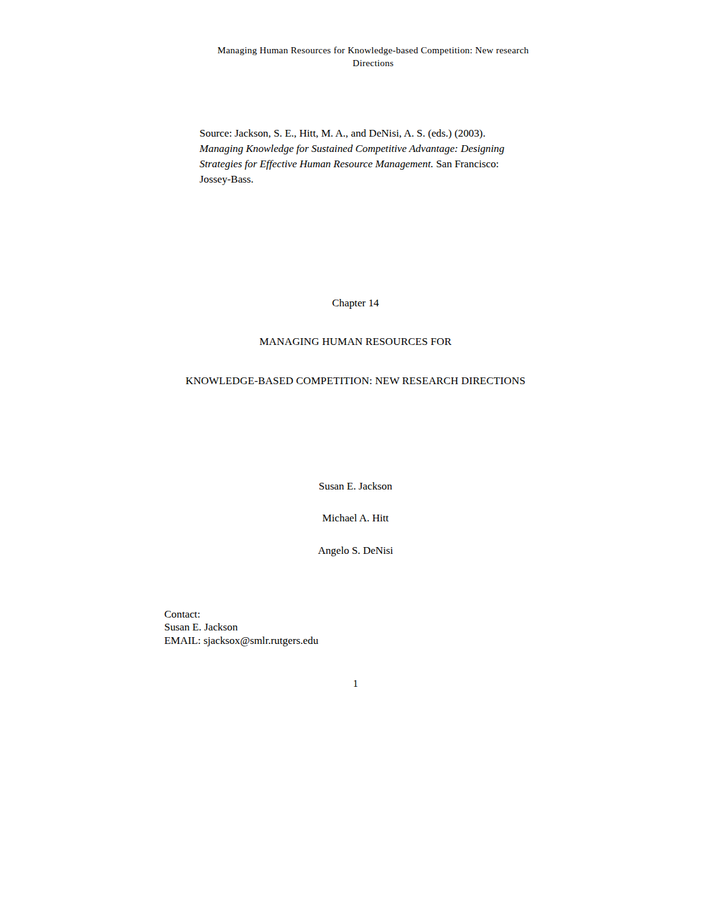Managing Human Resources for Knowledge-based Competition: New research Directions
Source: Jackson, S. E., Hitt, M. A., and DeNisi, A. S. (eds.) (2003). Managing Knowledge for Sustained Competitive Advantage: Designing Strategies for Effective Human Resource Management. San Francisco: Jossey-Bass.
Chapter 14
MANAGING HUMAN RESOURCES FOR
KNOWLEDGE-BASED COMPETITION: NEW RESEARCH DIRECTIONS
Susan E. Jackson
Michael A. Hitt
Angelo S. DeNisi
Contact:
Susan E. Jackson
EMAIL: sjacksox@smlr.rutgers.edu
1